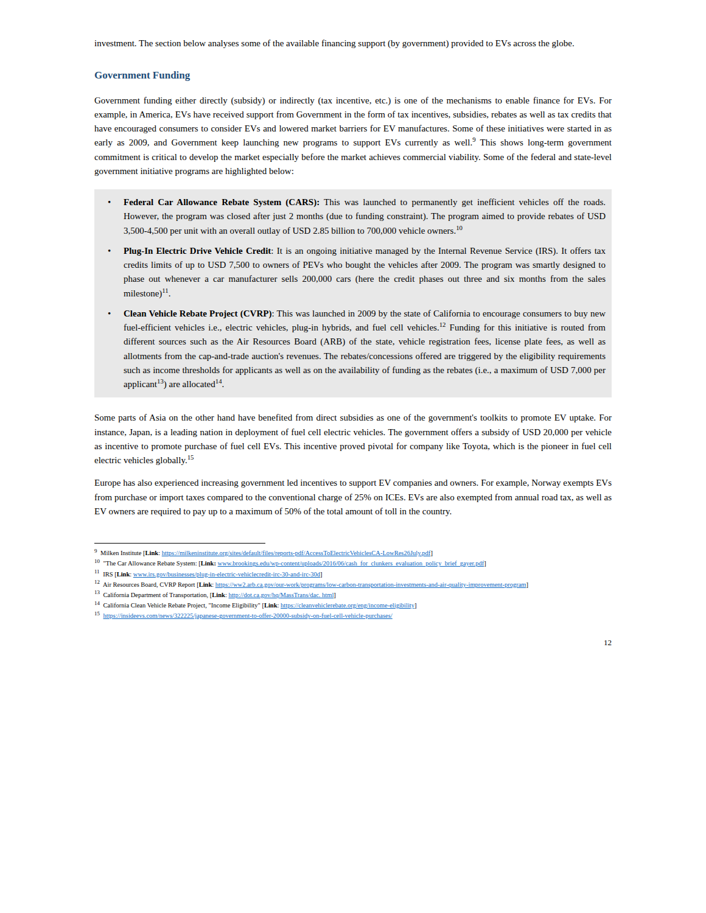investment. The section below analyses some of the available financing support (by government) provided to EVs across the globe.
Government Funding
Government funding either directly (subsidy) or indirectly (tax incentive, etc.) is one of the mechanisms to enable finance for EVs. For example, in America, EVs have received support from Government in the form of tax incentives, subsidies, rebates as well as tax credits that have encouraged consumers to consider EVs and lowered market barriers for EV manufactures. Some of these initiatives were started in as early as 2009, and Government keep launching new programs to support EVs currently as well.9 This shows long-term government commitment is critical to develop the market especially before the market achieves commercial viability. Some of the federal and state-level government initiative programs are highlighted below:
Federal Car Allowance Rebate System (CARS): This was launched to permanently get inefficient vehicles off the roads. However, the program was closed after just 2 months (due to funding constraint). The program aimed to provide rebates of USD 3,500-4,500 per unit with an overall outlay of USD 2.85 billion to 700,000 vehicle owners.10
Plug-In Electric Drive Vehicle Credit: It is an ongoing initiative managed by the Internal Revenue Service (IRS). It offers tax credits limits of up to USD 7,500 to owners of PEVs who bought the vehicles after 2009. The program was smartly designed to phase out whenever a car manufacturer sells 200,000 cars (here the credit phases out three and six months from the sales milestone)11.
Clean Vehicle Rebate Project (CVRP): This was launched in 2009 by the state of California to encourage consumers to buy new fuel-efficient vehicles i.e., electric vehicles, plug-in hybrids, and fuel cell vehicles.12 Funding for this initiative is routed from different sources such as the Air Resources Board (ARB) of the state, vehicle registration fees, license plate fees, as well as allotments from the cap-and-trade auction's revenues. The rebates/concessions offered are triggered by the eligibility requirements such as income thresholds for applicants as well as on the availability of funding as the rebates (i.e., a maximum of USD 7,000 per applicant13) are allocated14.
Some parts of Asia on the other hand have benefited from direct subsidies as one of the government's toolkits to promote EV uptake. For instance, Japan, is a leading nation in deployment of fuel cell electric vehicles. The government offers a subsidy of USD 20,000 per vehicle as incentive to promote purchase of fuel cell EVs. This incentive proved pivotal for company like Toyota, which is the pioneer in fuel cell electric vehicles globally.15
Europe has also experienced increasing government led incentives to support EV companies and owners. For example, Norway exempts EVs from purchase or import taxes compared to the conventional charge of 25% on ICEs. EVs are also exempted from annual road tax, as well as EV owners are required to pay up to a maximum of 50% of the total amount of toll in the country.
9 Milken Institute [Link: https://milkeninstitute.org/sites/default/files/reports-pdf/AccessToElectricVehiclesCA-LowRes26July.pdf]
10 "The Car Allowance Rebate System: [Link: www.brookings.edu/wp-content/uploads/2016/06/cash_for_clunkers_evaluation_policy_brief_gayer.pdf]
11 IRS [Link: www.irs.gov/businesses/plug-in-electric-vehiclecredit-irc-30-and-irc-30d]
12 Air Resources Board, CVRP Report [Link: https://ww2.arb.ca.gov/our-work/programs/low-carbon-transportation-investments-and-air-quality-improvement-program]
13 California Department of Transportation, [Link: http://dot.ca.gov/hq/MassTrans/dac. html]
14 California Clean Vehicle Rebate Project, "Income Eligibility" [Link: https://cleanvehiclerebate.org/eng/income-eligibility]
15 https://insideevs.com/news/322225/japanese-government-to-offer-20000-subsidy-on-fuel-cell-vehicle-purchases/
12